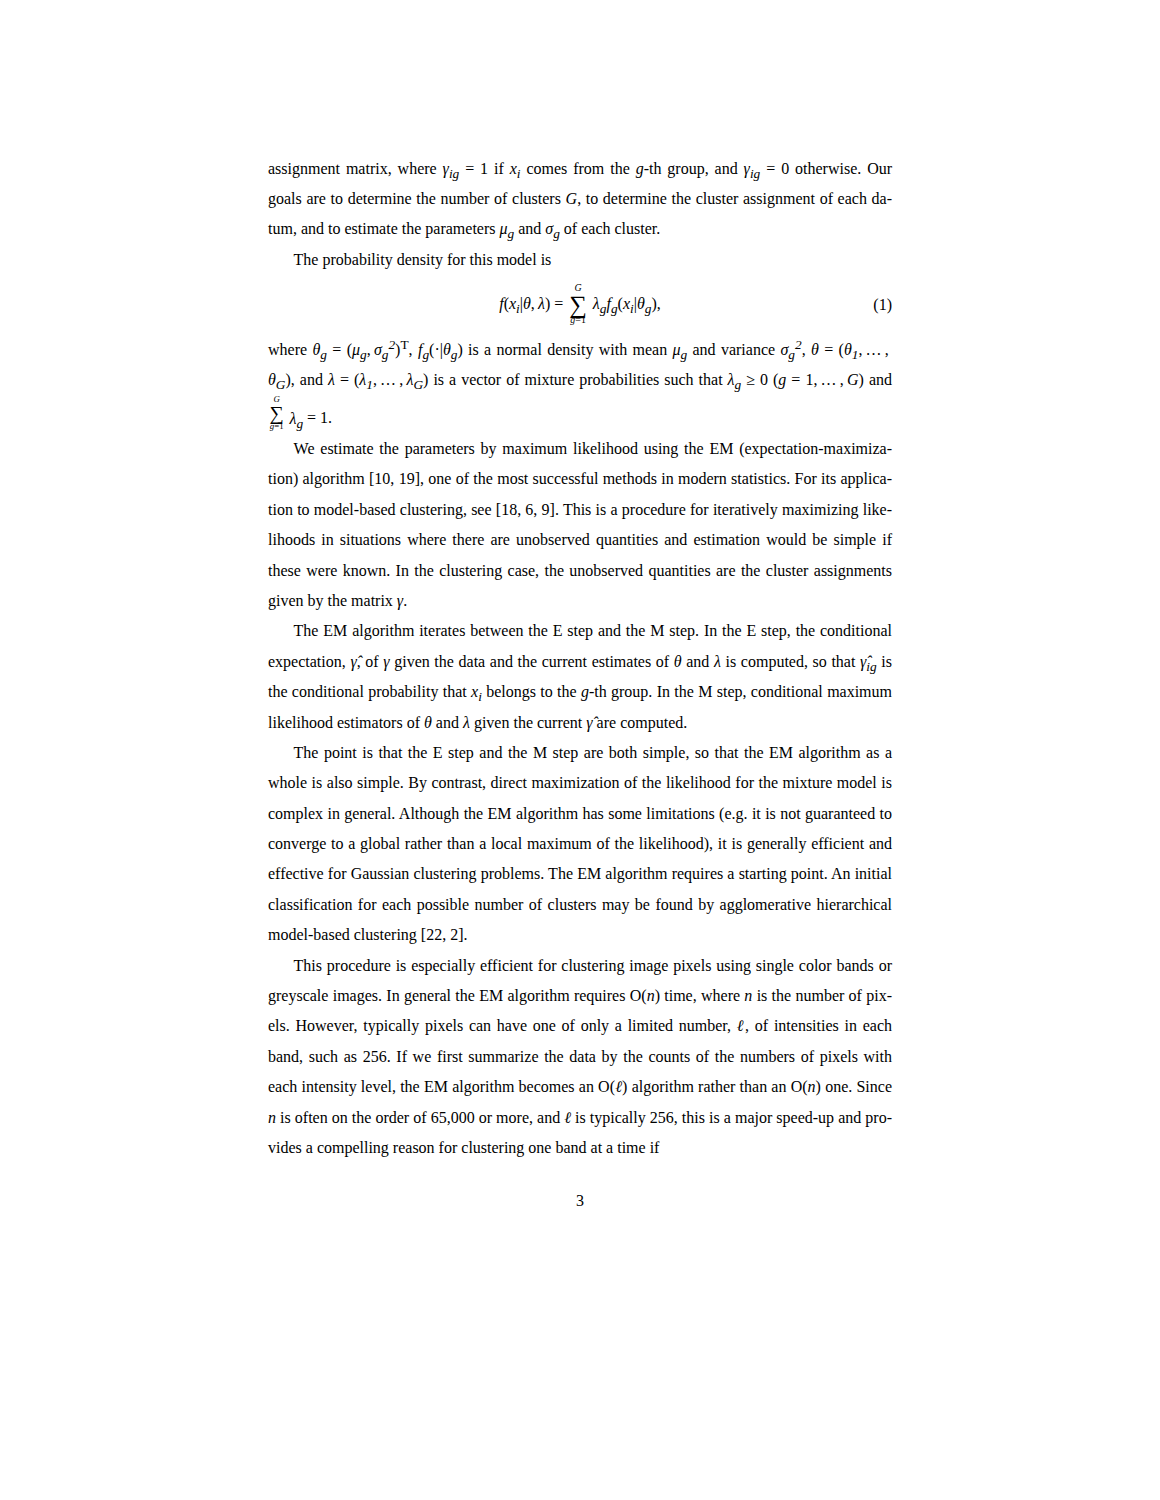assignment matrix, where γig = 1 if xi comes from the g-th group, and γig = 0 otherwise. Our goals are to determine the number of clusters G, to determine the cluster assignment of each datum, and to estimate the parameters μg and σg of each cluster.
The probability density for this model is
f(xi|θ, λ) = G∑g=1 λgfg(xi|θg), (1)
where θg = (μg, σg2)T, fg(·|θg) is a normal density with mean μg and variance σg2, θ = (θ1, … , θG), and λ = (λ1, … , λG) is a vector of mixture probabilities such that λg ≥ 0 (g = 1, … , G) and G∑g=1 λg = 1.
We estimate the parameters by maximum likelihood using the EM (expectation-maximization) algorithm [10, 19], one of the most successful methods in modern statistics. For its application to model-based clustering, see [18, 6, 9]. This is a procedure for iteratively maximizing likelihoods in situations where there are unobserved quantities and estimation would be simple if these were known. In the clustering case, the unobserved quantities are the cluster assignments given by the matrix γ.
The EM algorithm iterates between the E step and the M step. In the E step, the conditional expectation, γ̂, of γ given the data and the current estimates of θ and λ is computed, so that γ̂ig is the conditional probability that xi belongs to the g-th group. In the M step, conditional maximum likelihood estimators of θ and λ given the current γ̂ are computed.
The point is that the E step and the M step are both simple, so that the EM algorithm as a whole is also simple. By contrast, direct maximization of the likelihood for the mixture model is complex in general. Although the EM algorithm has some limitations (e.g. it is not guaranteed to converge to a global rather than a local maximum of the likelihood), it is generally efficient and effective for Gaussian clustering problems. The EM algorithm requires a starting point. An initial classification for each possible number of clusters may be found by agglomerative hierarchical model-based clustering [22, 2].
This procedure is especially efficient for clustering image pixels using single color bands or greyscale images. In general the EM algorithm requires O(n) time, where n is the number of pixels. However, typically pixels can have one of only a limited number, ℓ, of intensities in each band, such as 256. If we first summarize the data by the counts of the numbers of pixels with each intensity level, the EM algorithm becomes an O(ℓ) algorithm rather than an O(n) one. Since n is often on the order of 65,000 or more, and ℓ is typically 256, this is a major speed-up and provides a compelling reason for clustering one band at a time if
3